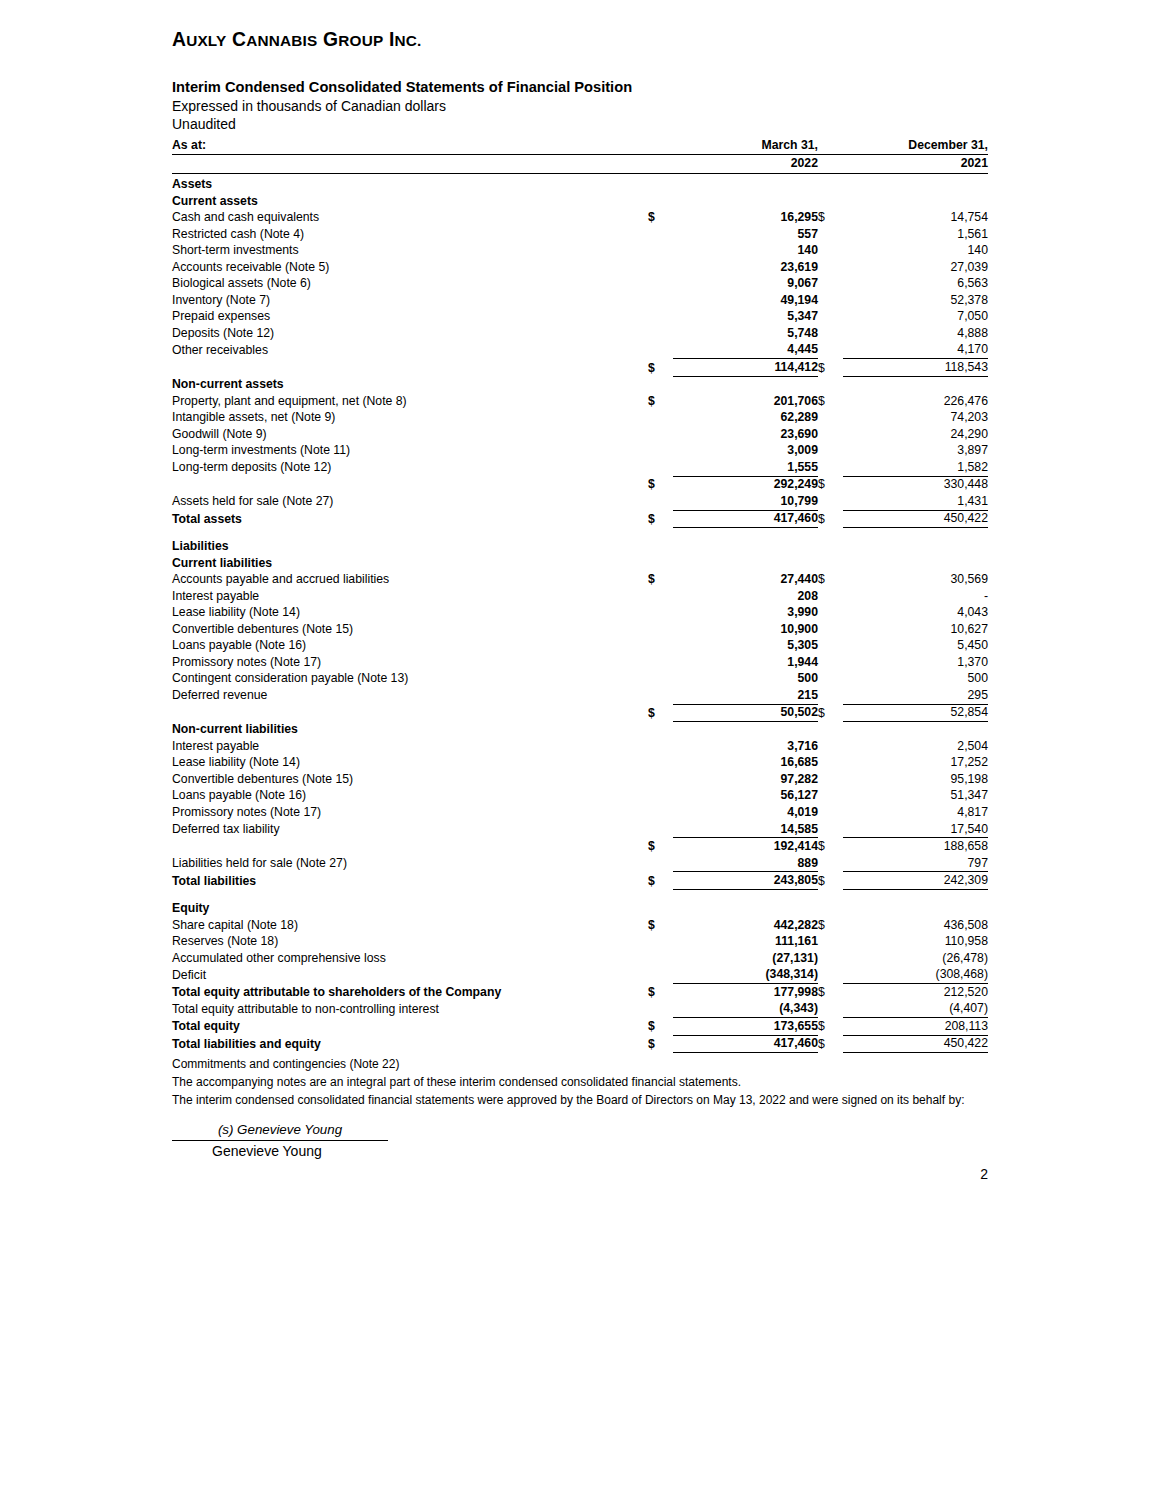AUXLY CANNABIS GROUP INC.
Interim Condensed Consolidated Statements of Financial Position
Expressed in thousands of Canadian dollars
Unaudited
| As at: | March 31, | December 31, |
| | 2022 | 2021 |
| Assets | | | | |
| Current assets | | | | |
| Cash and cash equivalents | $ | 16,295 | $ | 14,754 |
| Restricted cash (Note 4) | | 557 | | 1,561 |
| Short-term investments | | 140 | | 140 |
| Accounts receivable (Note 5) | | 23,619 | | 27,039 |
| Biological assets (Note 6) | | 9,067 | | 6,563 |
| Inventory (Note 7) | | 49,194 | | 52,378 |
| Prepaid expenses | | 5,347 | | 7,050 |
| Deposits (Note 12) | | 5,748 | | 4,888 |
| Other receivables | | 4,445 | | 4,170 |
| | $ | 114,412 | $ | 118,543 |
| Non-current assets | | | | |
| Property, plant and equipment, net (Note 8) | $ | 201,706 | $ | 226,476 |
| Intangible assets, net (Note 9) | | 62,289 | | 74,203 |
| Goodwill (Note 9) | | 23,690 | | 24,290 |
| Long-term investments (Note 11) | | 3,009 | | 3,897 |
| Long-term deposits (Note 12) | | 1,555 | | 1,582 |
| | $ | 292,249 | $ | 330,448 |
| Assets held for sale (Note 27) | | 10,799 | | 1,431 |
| Total assets | $ | 417,460 | $ | 450,422 |
| Liabilities | | | | |
| Current liabilities | | | | |
| Accounts payable and accrued liabilities | $ | 27,440 | $ | 30,569 |
| Interest payable | | 208 | | - |
| Lease liability (Note 14) | | 3,990 | | 4,043 |
| Convertible debentures (Note 15) | | 10,900 | | 10,627 |
| Loans payable (Note 16) | | 5,305 | | 5,450 |
| Promissory notes (Note 17) | | 1,944 | | 1,370 |
| Contingent consideration payable (Note 13) | | 500 | | 500 |
| Deferred revenue | | 215 | | 295 |
| | $ | 50,502 | $ | 52,854 |
| Non-current liabilities | | | | |
| Interest payable | | 3,716 | | 2,504 |
| Lease liability (Note 14) | | 16,685 | | 17,252 |
| Convertible debentures (Note 15) | | 97,282 | | 95,198 |
| Loans payable (Note 16) | | 56,127 | | 51,347 |
| Promissory notes (Note 17) | | 4,019 | | 4,817 |
| Deferred tax liability | | 14,585 | | 17,540 |
| | $ | 192,414 | $ | 188,658 |
| Liabilities held for sale (Note 27) | | 889 | | 797 |
| Total liabilities | $ | 243,805 | $ | 242,309 |
| Equity | | | | |
| Share capital (Note 18) | $ | 442,282 | $ | 436,508 |
| Reserves (Note 18) | | 111,161 | | 110,958 |
| Accumulated other comprehensive loss | | (27,131) | | (26,478) |
| Deficit | | (348,314) | | (308,468) |
| Total equity attributable to shareholders of the Company | $ | 177,998 | $ | 212,520 |
| Total equity attributable to non-controlling interest | | (4,343) | | (4,407) |
| Total equity | $ | 173,655 | $ | 208,113 |
| Total liabilities and equity | $ | 417,460 | $ | 450,422 |
Commitments and contingencies (Note 22)
The accompanying notes are an integral part of these interim condensed consolidated financial statements.
The interim condensed consolidated financial statements were approved by the Board of Directors on May 13, 2022 and were signed on its behalf by:
(s) Genevieve Young Genevieve Young
2